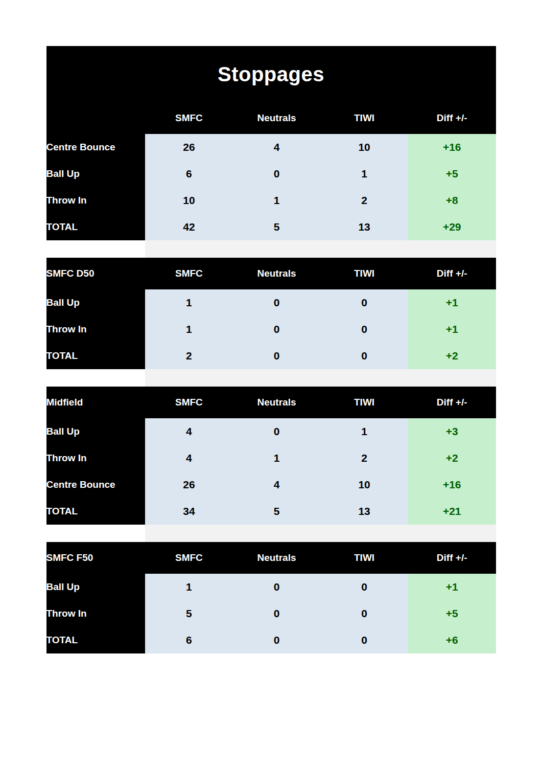| Stoppages |
| | SMFC | Neutrals | TIWI | Diff +/- |
| Centre Bounce | 26 | 4 | 10 | +16 |
| Ball Up | 6 | 0 | 1 | +5 |
| Throw In | 10 | 1 | 2 | +8 |
| TOTAL | 42 | 5 | 13 | +29 |
| SMFC D50 | SMFC | Neutrals | TIWI | Diff +/- |
| Ball Up | 1 | 0 | 0 | +1 |
| Throw In | 1 | 0 | 0 | +1 |
| TOTAL | 2 | 0 | 0 | +2 |
| Midfield | SMFC | Neutrals | TIWI | Diff +/- |
| Ball Up | 4 | 0 | 1 | +3 |
| Throw In | 4 | 1 | 2 | +2 |
| Centre Bounce | 26 | 4 | 10 | +16 |
| TOTAL | 34 | 5 | 13 | +21 |
| SMFC F50 | SMFC | Neutrals | TIWI | Diff +/- |
| Ball Up | 1 | 0 | 0 | +1 |
| Throw In | 5 | 0 | 0 | +5 |
| TOTAL | 6 | 0 | 0 | +6 |